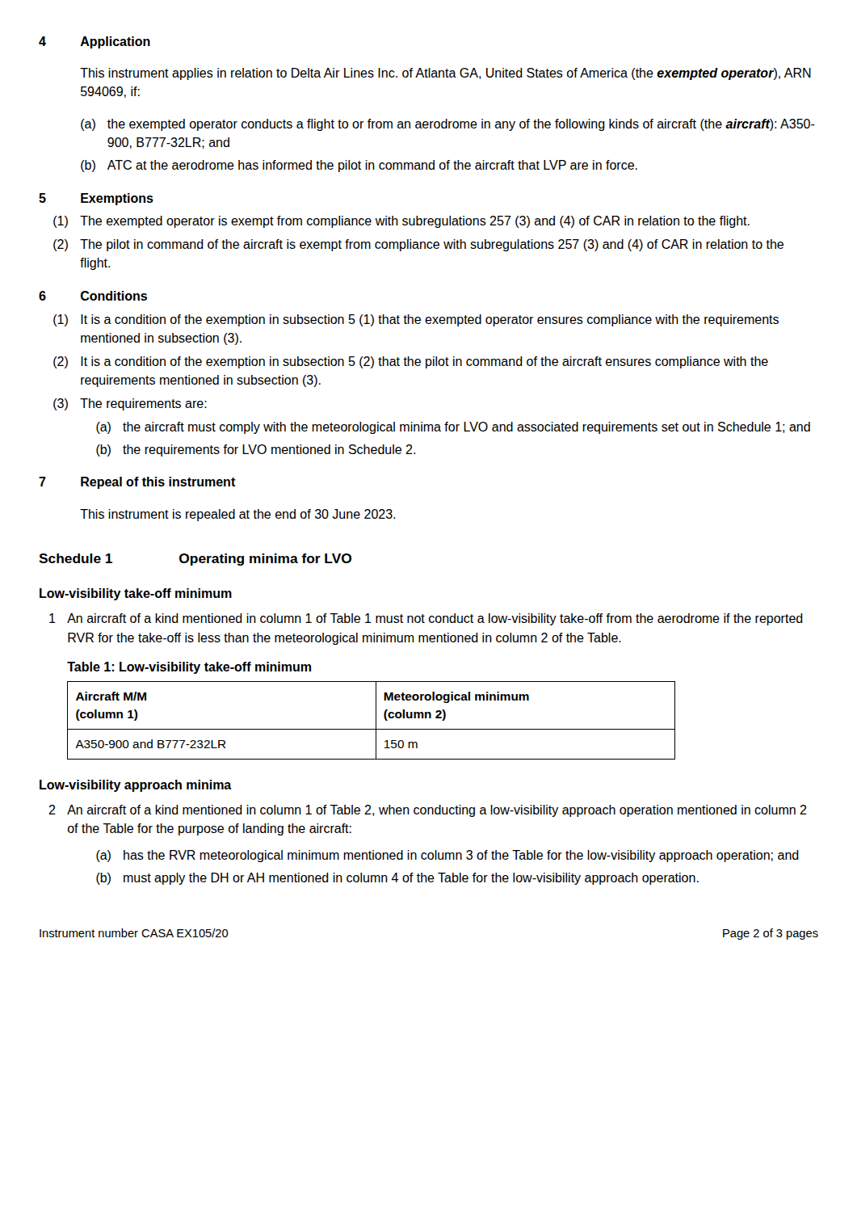4 Application
This instrument applies in relation to Delta Air Lines Inc. of Atlanta GA, United States of America (the exempted operator), ARN 594069, if:
(a) the exempted operator conducts a flight to or from an aerodrome in any of the following kinds of aircraft (the aircraft): A350-900, B777-32LR; and
(b) ATC at the aerodrome has informed the pilot in command of the aircraft that LVP are in force.
5 Exemptions
(1) The exempted operator is exempt from compliance with subregulations 257 (3) and (4) of CAR in relation to the flight.
(2) The pilot in command of the aircraft is exempt from compliance with subregulations 257 (3) and (4) of CAR in relation to the flight.
6 Conditions
(1) It is a condition of the exemption in subsection 5 (1) that the exempted operator ensures compliance with the requirements mentioned in subsection (3).
(2) It is a condition of the exemption in subsection 5 (2) that the pilot in command of the aircraft ensures compliance with the requirements mentioned in subsection (3).
(3) The requirements are:
(a) the aircraft must comply with the meteorological minima for LVO and associated requirements set out in Schedule 1; and
(b) the requirements for LVO mentioned in Schedule 2.
7 Repeal of this instrument
This instrument is repealed at the end of 30 June 2023.
Schedule 1 Operating minima for LVO
Low-visibility take-off minimum
1 An aircraft of a kind mentioned in column 1 of Table 1 must not conduct a low-visibility take-off from the aerodrome if the reported RVR for the take-off is less than the meteorological minimum mentioned in column 2 of the Table.
Table 1: Low-visibility take-off minimum
| Aircraft M/M (column 1) | Meteorological minimum (column 2) |
| --- | --- |
| A350-900 and B777-232LR | 150 m |
Low-visibility approach minima
2 An aircraft of a kind mentioned in column 1 of Table 2, when conducting a low-visibility approach operation mentioned in column 2 of the Table for the purpose of landing the aircraft:
(a) has the RVR meteorological minimum mentioned in column 3 of the Table for the low-visibility approach operation; and
(b) must apply the DH or AH mentioned in column 4 of the Table for the low-visibility approach operation.
Instrument number CASA EX105/20 Page 2 of 3 pages